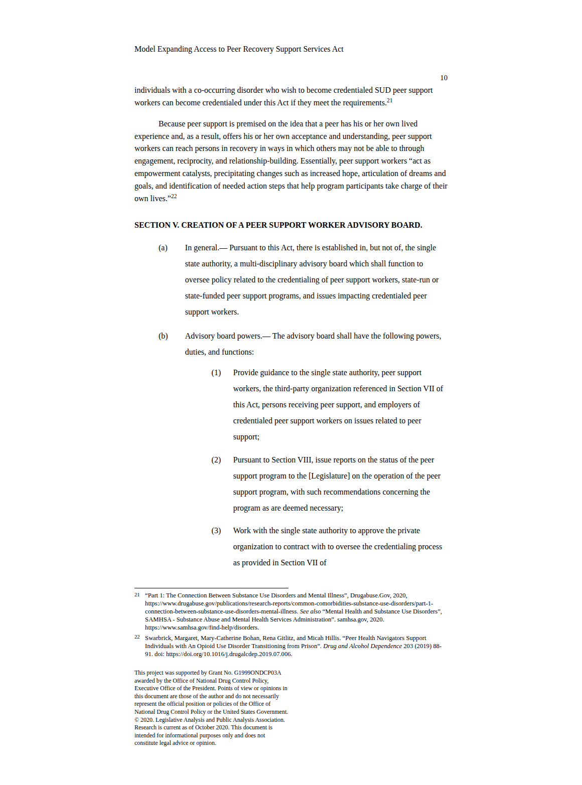Model Expanding Access to Peer Recovery Support Services Act
10
individuals with a co-occurring disorder who wish to become credentialed SUD peer support workers can become credentialed under this Act if they meet the requirements.21
Because peer support is premised on the idea that a peer has his or her own lived experience and, as a result, offers his or her own acceptance and understanding, peer support workers can reach persons in recovery in ways in which others may not be able to through engagement, reciprocity, and relationship-building. Essentially, peer support workers “act as empowerment catalysts, precipitating changes such as increased hope, articulation of dreams and goals, and identification of needed action steps that help program participants take charge of their own lives.”22
SECTION V. CREATION OF A PEER SUPPORT WORKER ADVISORY BOARD.
(a) In general.— Pursuant to this Act, there is established in, but not of, the single state authority, a multi-disciplinary advisory board which shall function to oversee policy related to the credentialing of peer support workers, state-run or state-funded peer support programs, and issues impacting credentialed peer support workers.
(b) Advisory board powers.— The advisory board shall have the following powers, duties, and functions:
(1) Provide guidance to the single state authority, peer support workers, the third-party organization referenced in Section VII of this Act, persons receiving peer support, and employers of credentialed peer support workers on issues related to peer support;
(2) Pursuant to Section VIII, issue reports on the status of the peer support program to the [Legislature] on the operation of the peer support program, with such recommendations concerning the program as are deemed necessary;
(3) Work with the single state authority to approve the private organization to contract with to oversee the credentialing process as provided in Section VII of
21“Part 1: The Connection Between Substance Use Disorders and Mental Illness”, Drugabuse.Gov, 2020, https://www.drugabuse.gov/publications/research-reports/common-comorbidities-substance-use-disorders/part-1-connection-between-substance-use-disorders-mental-illness. See also “Mental Health and Substance Use Disorders”, SAMHSA - Substance Abuse and Mental Health Services Administration”. samhsa.gov, 2020. https://www.samhsa.gov/find-help/disorders.
22 Swarbrick, Margaret, Mary-Catherine Bohan, Rena Gitlitz, and Micah Hillis. “Peer Health Navigators Support Individuals with An Opioid Use Disorder Transitioning from Prison”. Drug and Alcohol Dependence 203 (2019) 88-91. doi: https://doi.org/10.1016/j.drugalcdep.2019.07.006.
This project was supported by Grant No. G1999ONDCP03A awarded by the Office of National Drug Control Policy, Executive Office of the President. Points of view or opinions in this document are those of the author and do not necessarily represent the official position or policies of the Office of National Drug Control Policy or the United States Government. © 2020. Legislative Analysis and Public Analysis Association. Research is current as of October 2020. This document is intended for informational purposes only and does not constitute legal advice or opinion.